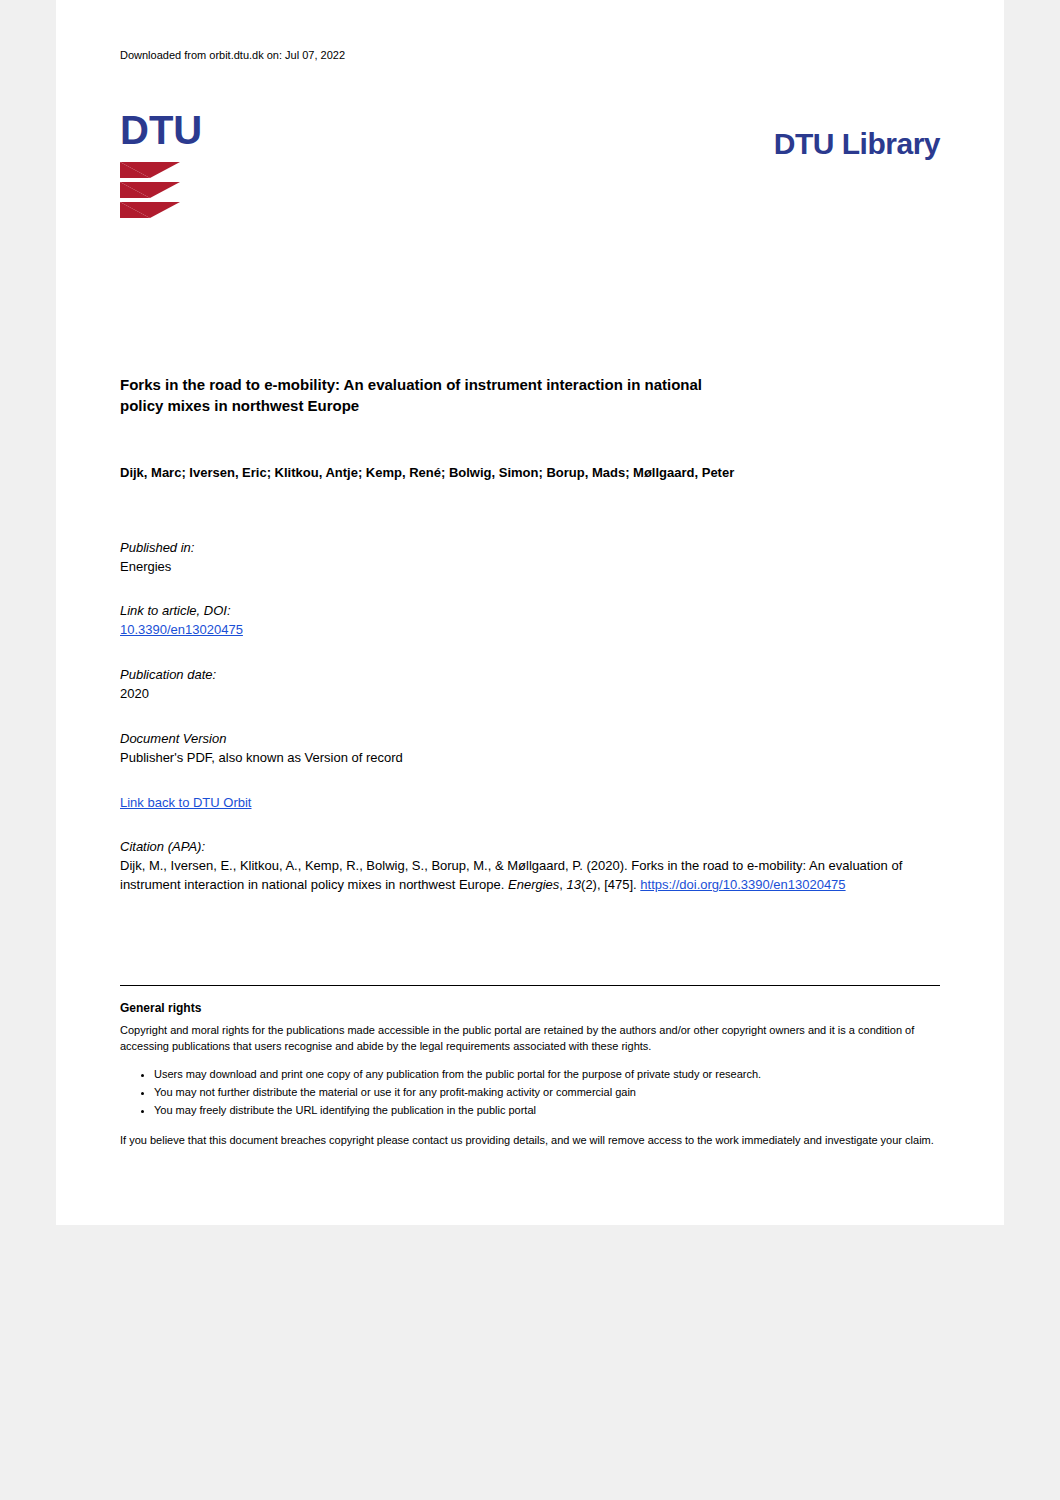Downloaded from orbit.dtu.dk on: Jul 07, 2022
DTU
DTU Library
Forks in the road to e-mobility: An evaluation of instrument interaction in national
policy mixes in northwest Europe
Dijk, Marc; Iversen, Eric; Klitkou, Antje; Kemp, René; Bolwig, Simon; Borup, Mads; Møllgaard, Peter
Published in:
Energies
Link to article, DOI:
10.3390/en13020475
Publication date:
2020
Document Version
Publisher's PDF, also known as Version of record
Link back to DTU Orbit
Citation (APA):
Dijk, M., Iversen, E., Klitkou, A., Kemp, R., Bolwig, S., Borup, M., & Møllgaard, P. (2020). Forks in the road to e-mobility: An evaluation of instrument interaction in national policy mixes in northwest Europe. Energies, 13(2), [475]. https://doi.org/10.3390/en13020475
General rights
Copyright and moral rights for the publications made accessible in the public portal are retained by the authors and/or other copyright owners and it is a condition of accessing publications that users recognise and abide by the legal requirements associated with these rights.
Users may download and print one copy of any publication from the public portal for the purpose of private study or research.
You may not further distribute the material or use it for any profit-making activity or commercial gain
You may freely distribute the URL identifying the publication in the public portal
If you believe that this document breaches copyright please contact us providing details, and we will remove access to the work immediately and investigate your claim.